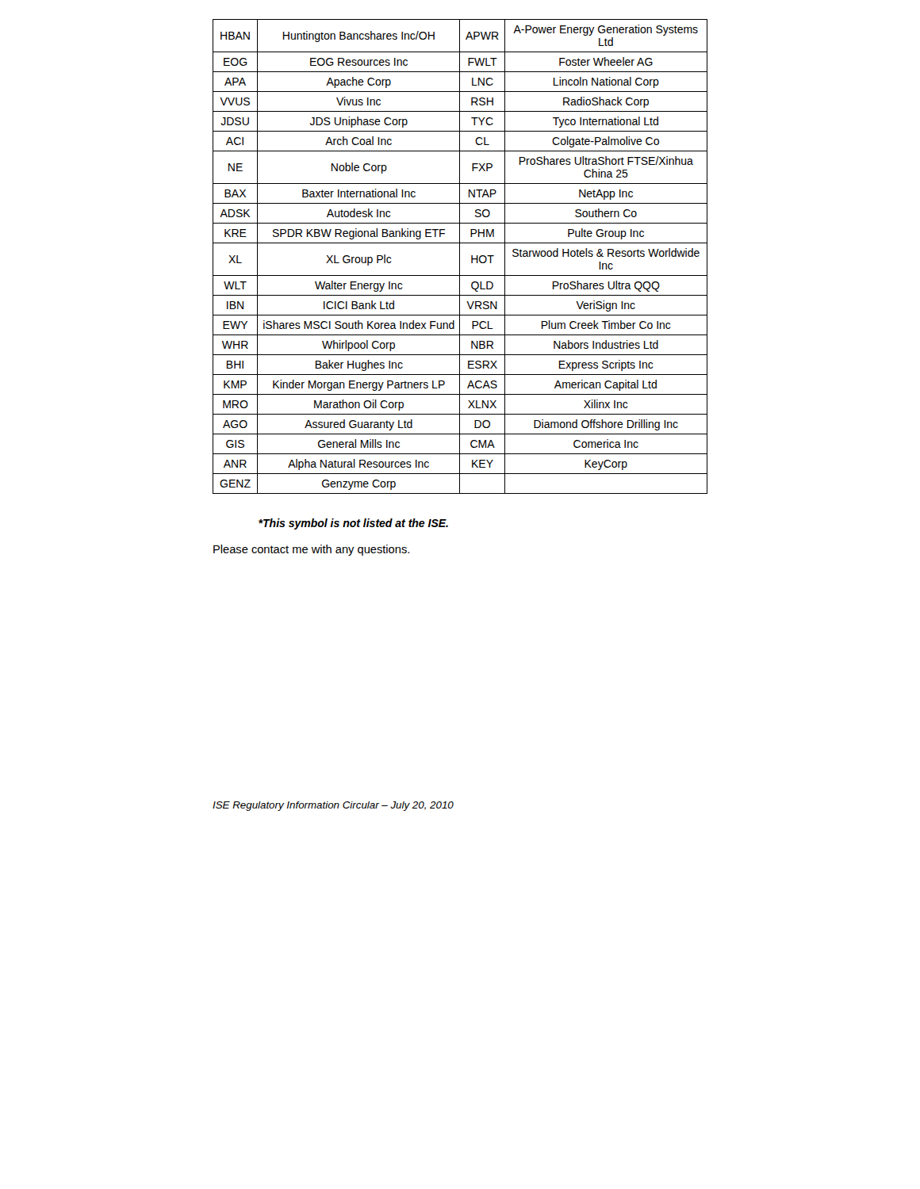| HBAN | Huntington Bancshares Inc/OH | APWR | A-Power Energy Generation Systems Ltd |
| EOG | EOG Resources Inc | FWLT | Foster Wheeler AG |
| APA | Apache Corp | LNC | Lincoln National Corp |
| VVUS | Vivus Inc | RSH | RadioShack Corp |
| JDSU | JDS Uniphase Corp | TYC | Tyco International Ltd |
| ACI | Arch Coal Inc | CL | Colgate-Palmolive Co |
| NE | Noble Corp | FXP | ProShares UltraShort FTSE/Xinhua China 25 |
| BAX | Baxter International Inc | NTAP | NetApp Inc |
| ADSK | Autodesk Inc | SO | Southern Co |
| KRE | SPDR KBW Regional Banking ETF | PHM | Pulte Group Inc |
| XL | XL Group Plc | HOT | Starwood Hotels & Resorts Worldwide Inc |
| WLT | Walter Energy Inc | QLD | ProShares Ultra QQQ |
| IBN | ICICI Bank Ltd | VRSN | VeriSign Inc |
| EWY | iShares MSCI South Korea Index Fund | PCL | Plum Creek Timber Co Inc |
| WHR | Whirlpool Corp | NBR | Nabors Industries Ltd |
| BHI | Baker Hughes Inc | ESRX | Express Scripts Inc |
| KMP | Kinder Morgan Energy Partners LP | ACAS | American Capital Ltd |
| MRO | Marathon Oil Corp | XLNX | Xilinx Inc |
| AGO | Assured Guaranty Ltd | DO | Diamond Offshore Drilling Inc |
| GIS | General Mills Inc | CMA | Comerica Inc |
| ANR | Alpha Natural Resources Inc | KEY | KeyCorp |
| GENZ | Genzyme Corp | | |
*This symbol is not listed at the ISE.
Please contact me with any questions.
ISE Regulatory Information Circular – July 20, 2010